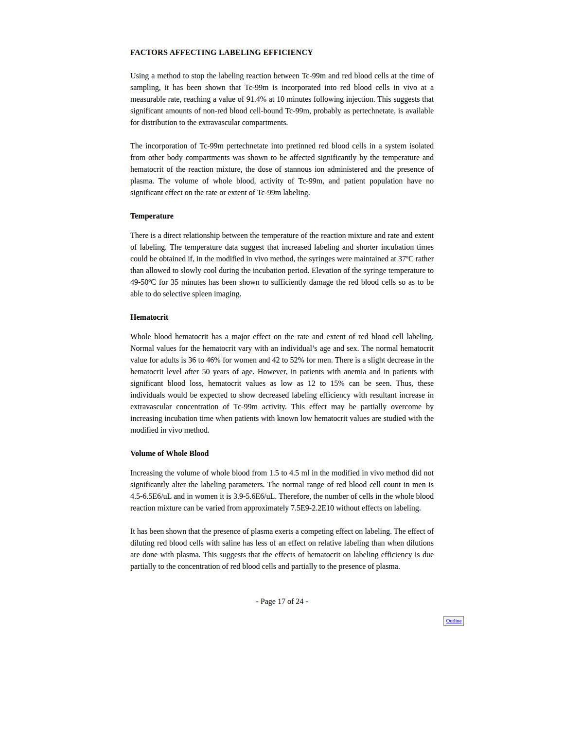Factors Affecting Labeling Efficiency
Using a method to stop the labeling reaction between Tc-99m and red blood cells at the time of sampling, it has been shown that Tc-99m is incorporated into red blood cells in vivo at a measurable rate, reaching a value of 91.4% at 10 minutes following injection. This suggests that significant amounts of non-red blood cell-bound Tc-99m, probably as pertechnetate, is available for distribution to the extravascular compartments.
The incorporation of Tc-99m pertechnetate into pretinned red blood cells in a system isolated from other body compartments was shown to be affected significantly by the temperature and hematocrit of the reaction mixture, the dose of stannous ion administered and the presence of plasma. The volume of whole blood, activity of Tc-99m, and patient population have no significant effect on the rate or extent of Tc-99m labeling.
Temperature
There is a direct relationship between the temperature of the reaction mixture and rate and extent of labeling. The temperature data suggest that increased labeling and shorter incubation times could be obtained if, in the modified in vivo method, the syringes were maintained at 37ºC rather than allowed to slowly cool during the incubation period. Elevation of the syringe temperature to 49-50ºC for 35 minutes has been shown to sufficiently damage the red blood cells so as to be able to do selective spleen imaging.
Hematocrit
Whole blood hematocrit has a major effect on the rate and extent of red blood cell labeling. Normal values for the hematocrit vary with an individual’s age and sex. The normal hematocrit value for adults is 36 to 46% for women and 42 to 52% for men. There is a slight decrease in the hematocrit level after 50 years of age. However, in patients with anemia and in patients with significant blood loss, hematocrit values as low as 12 to 15% can be seen. Thus, these individuals would be expected to show decreased labeling efficiency with resultant increase in extravascular concentration of Tc-99m activity. This effect may be partially overcome by increasing incubation time when patients with known low hematocrit values are studied with the modified in vivo method.
Volume of Whole Blood
Increasing the volume of whole blood from 1.5 to 4.5 ml in the modified in vivo method did not significantly alter the labeling parameters. The normal range of red blood cell count in men is 4.5-6.5E6/uL and in women it is 3.9-5.6E6/uL. Therefore, the number of cells in the whole blood reaction mixture can be varied from approximately 7.5E9-2.2E10 without effects on labeling.
It has been shown that the presence of plasma exerts a competing effect on labeling. The effect of diluting red blood cells with saline has less of an effect on relative labeling than when dilutions are done with plasma. This suggests that the effects of hematocrit on labeling efficiency is due partially to the concentration of red blood cells and partially to the presence of plasma.
- Page 17 of 24 -
Outline